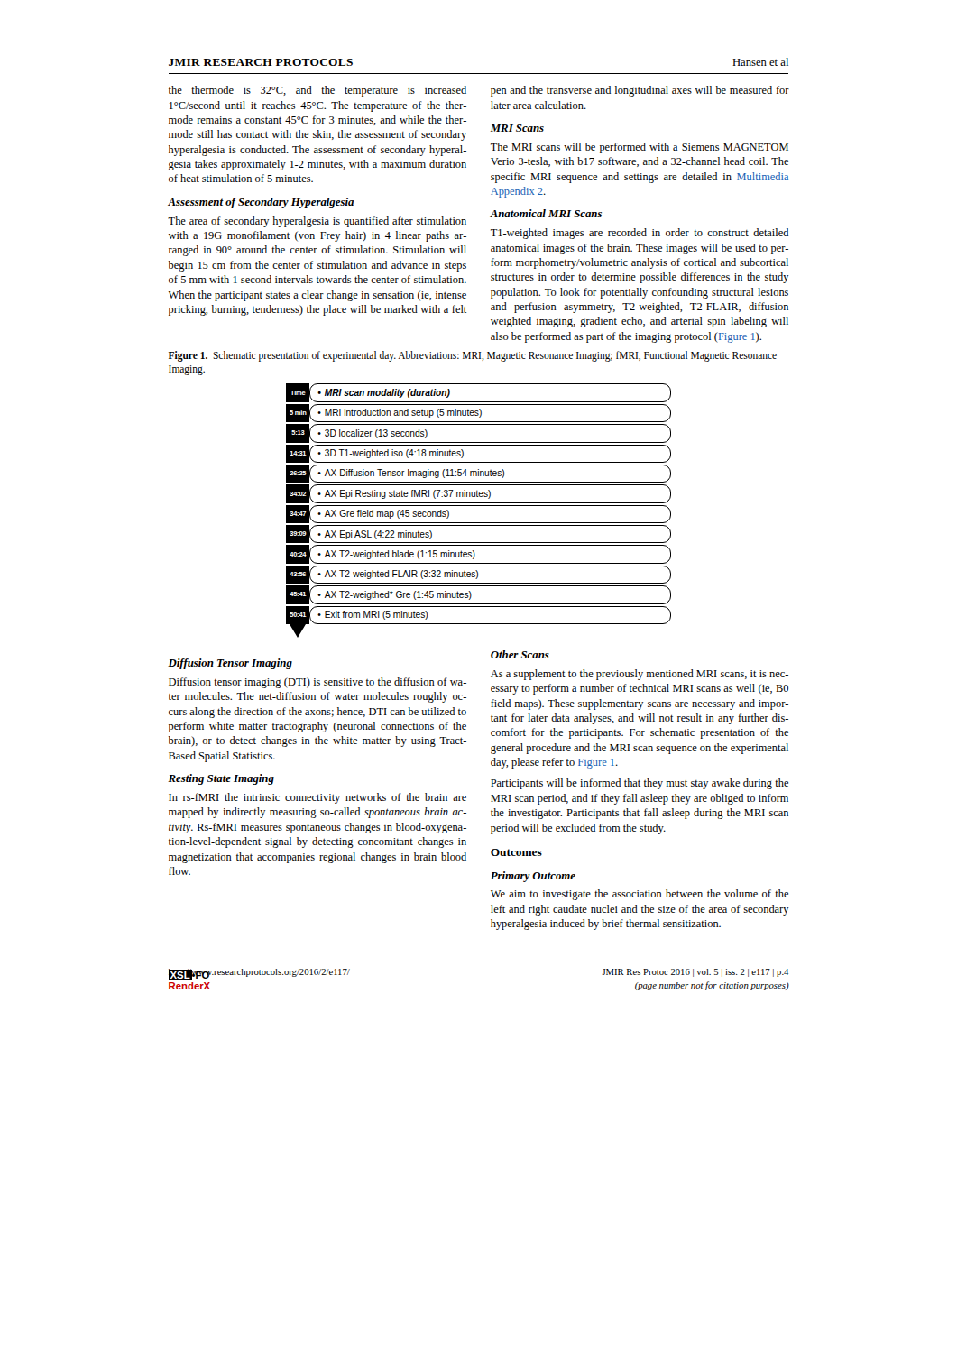JMIR RESEARCH PROTOCOLS
Hansen et al
the thermode is 32°C, and the temperature is increased 1°C/second until it reaches 45°C. The temperature of the thermode remains a constant 45°C for 3 minutes, and while the thermode still has contact with the skin, the assessment of secondary hyperalgesia is conducted. The assessment of secondary hyperalgesia takes approximately 1-2 minutes, with a maximum duration of heat stimulation of 5 minutes.
Assessment of Secondary Hyperalgesia
The area of secondary hyperalgesia is quantified after stimulation with a 19G monofilament (von Frey hair) in 4 linear paths arranged in 90° around the center of stimulation. Stimulation will begin 15 cm from the center of stimulation and advance in steps of 5 mm with 1 second intervals towards the center of stimulation. When the participant states a clear change in sensation (ie, intense pricking, burning, tenderness) the place will be marked with a felt pen and the transverse and longitudinal axes will be measured for later area calculation.
MRI Scans
The MRI scans will be performed with a Siemens MAGNETOM Verio 3-tesla, with b17 software, and a 32-channel head coil. The specific MRI sequence and settings are detailed in Multimedia Appendix 2.
Anatomical MRI Scans
T1-weighted images are recorded in order to construct detailed anatomical images of the brain. These images will be used to perform morphometry/volumetric analysis of cortical and subcortical structures in order to determine possible differences in the study population. To look for potentially confounding structural lesions and perfusion asymmetry, T2-weighted, T2-FLAIR, diffusion weighted imaging, gradient echo, and arterial spin labeling will also be performed as part of the imaging protocol (Figure 1).
Figure 1. Schematic presentation of experimental day. Abbreviations: MRI, Magnetic Resonance Imaging; fMRI, Functional Magnetic Resonance Imaging.
Time
•MRI scan modality (duration)
5 min
•MRI introduction and setup (5 minutes)
5:13
•3D localizer (13 seconds)
14:31
•3D T1-weighted iso (4:18 minutes)
26:25
•AX Diffusion Tensor Imaging (11:54 minutes)
34:02
•AX Epi Resting state fMRI (7:37 minutes)
34:47
•AX Gre field map (45 seconds)
39:09
•AX Epi ASL (4:22 minutes)
40:24
•AX T2-weighted blade (1:15 minutes)
43:56
•AX T2-weighted FLAIR (3:32 minutes)
45:41
•AX T2-weigthed* Gre (1:45 minutes)
50:41
•Exit from MRI (5 minutes)
Diffusion Tensor Imaging
Diffusion tensor imaging (DTI) is sensitive to the diffusion of water molecules. The net-diffusion of water molecules roughly occurs along the direction of the axons; hence, DTI can be utilized to perform white matter tractography (neuronal connections of the brain), or to detect changes in the white matter by using Tract-Based Spatial Statistics.
Resting State Imaging
In rs-fMRI the intrinsic connectivity networks of the brain are mapped by indirectly measuring so-called spontaneous brain activity. Rs-fMRI measures spontaneous changes in blood-oxygenation-level-dependent signal by detecting concomitant changes in magnetization that accompanies regional changes in brain blood flow.
Other Scans
As a supplement to the previously mentioned MRI scans, it is necessary to perform a number of technical MRI scans as well (ie, B0 field maps). These supplementary scans are necessary and important for later data analyses, and will not result in any further discomfort for the participants. For schematic presentation of the general procedure and the MRI scan sequence on the experimental day, please refer to Figure 1.
Participants will be informed that they must stay awake during the MRI scan period, and if they fall asleep they are obliged to inform the investigator. Participants that fall asleep during the MRI scan period will be excluded from the study.
Outcomes
Primary Outcome
We aim to investigate the association between the volume of the left and right caudate nuclei and the size of the area of secondary hyperalgesia induced by brief thermal sensitization.
http://www.researchprotocols.org/2016/2/e117/
JMIR Res Protoc 2016 | vol. 5 | iss. 2 | e117 | p.4
(page number not for citation purposes)
XSL•FO
RenderX